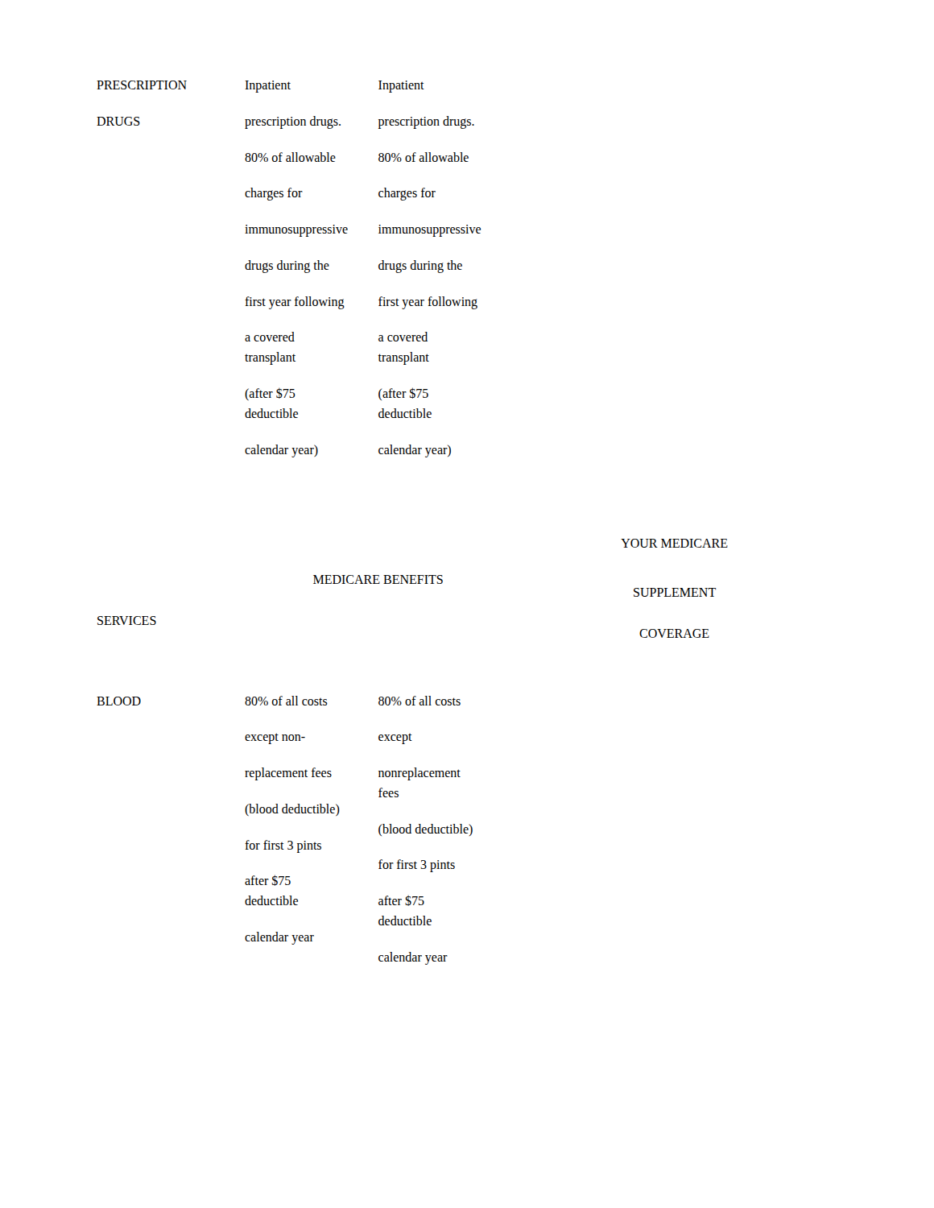| PRESCRIPTION DRUGS | Inpatient prescription drugs. 80% of allowable charges for immunosuppressive drugs during the first year following a covered transplant (after $75 deductible calendar year) | Inpatient prescription drugs. 80% of allowable charges for immunosuppressive drugs during the first year following a covered transplant (after $75 deductible calendar year) | |
| | | | YOUR MEDICARE |
| | MEDICARE BENEFITS | SUPPLEMENT |
| SERVICES | | | COVERAGE |
| BLOOD | 80% of all costs except non- replacement fees (blood deductible) for first 3 pints after $75 deductible calendar year | 80% of all costs except nonreplacement fees (blood deductible) for first 3 pints after $75 deductible calendar year | |